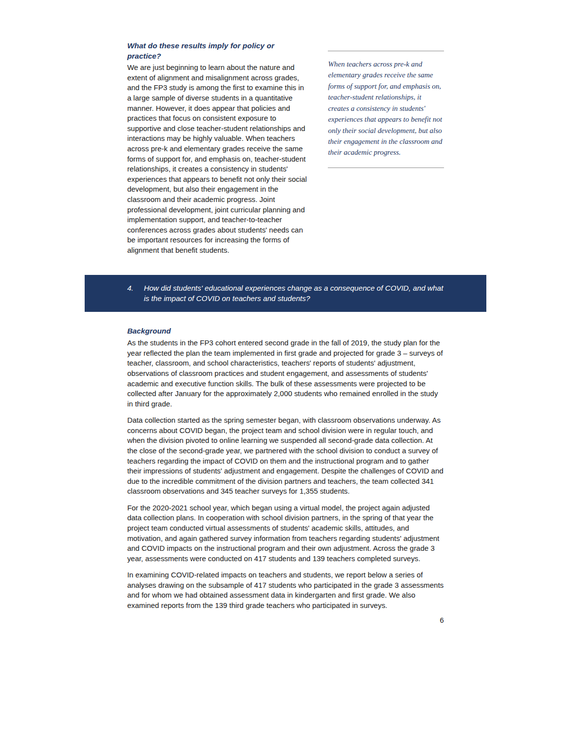What do these results imply for policy or practice?
We are just beginning to learn about the nature and extent of alignment and misalignment across grades, and the FP3 study is among the first to examine this in a large sample of diverse students in a quantitative manner. However, it does appear that policies and practices that focus on consistent exposure to supportive and close teacher-student relationships and interactions may be highly valuable. When teachers across pre-k and elementary grades receive the same forms of support for, and emphasis on, teacher-student relationships, it creates a consistency in students' experiences that appears to benefit not only their social development, but also their engagement in the classroom and their academic progress. Joint professional development, joint curricular planning and implementation support, and teacher-to-teacher conferences across grades about students' needs can be important resources for increasing the forms of alignment that benefit students.
When teachers across pre-k and elementary grades receive the same forms of support for, and emphasis on, teacher-student relationships, it creates a consistency in students' experiences that appears to benefit not only their social development, but also their engagement in the classroom and their academic progress.
4. How did students' educational experiences change as a consequence of COVID, and what is the impact of COVID on teachers and students?
Background
As the students in the FP3 cohort entered second grade in the fall of 2019, the study plan for the year reflected the plan the team implemented in first grade and projected for grade 3 – surveys of teacher, classroom, and school characteristics, teachers' reports of students' adjustment, observations of classroom practices and student engagement, and assessments of students' academic and executive function skills. The bulk of these assessments were projected to be collected after January for the approximately 2,000 students who remained enrolled in the study in third grade.
Data collection started as the spring semester began, with classroom observations underway. As concerns about COVID began, the project team and school division were in regular touch, and when the division pivoted to online learning we suspended all second-grade data collection. At the close of the second-grade year, we partnered with the school division to conduct a survey of teachers regarding the impact of COVID on them and the instructional program and to gather their impressions of students' adjustment and engagement. Despite the challenges of COVID and due to the incredible commitment of the division partners and teachers, the team collected 341 classroom observations and 345 teacher surveys for 1,355 students.
For the 2020-2021 school year, which began using a virtual model, the project again adjusted data collection plans. In cooperation with school division partners, in the spring of that year the project team conducted virtual assessments of students' academic skills, attitudes, and motivation, and again gathered survey information from teachers regarding students' adjustment and COVID impacts on the instructional program and their own adjustment. Across the grade 3 year, assessments were conducted on 417 students and 139 teachers completed surveys.
In examining COVID-related impacts on teachers and students, we report below a series of analyses drawing on the subsample of 417 students who participated in the grade 3 assessments and for whom we had obtained assessment data in kindergarten and first grade. We also examined reports from the 139 third grade teachers who participated in surveys.
6